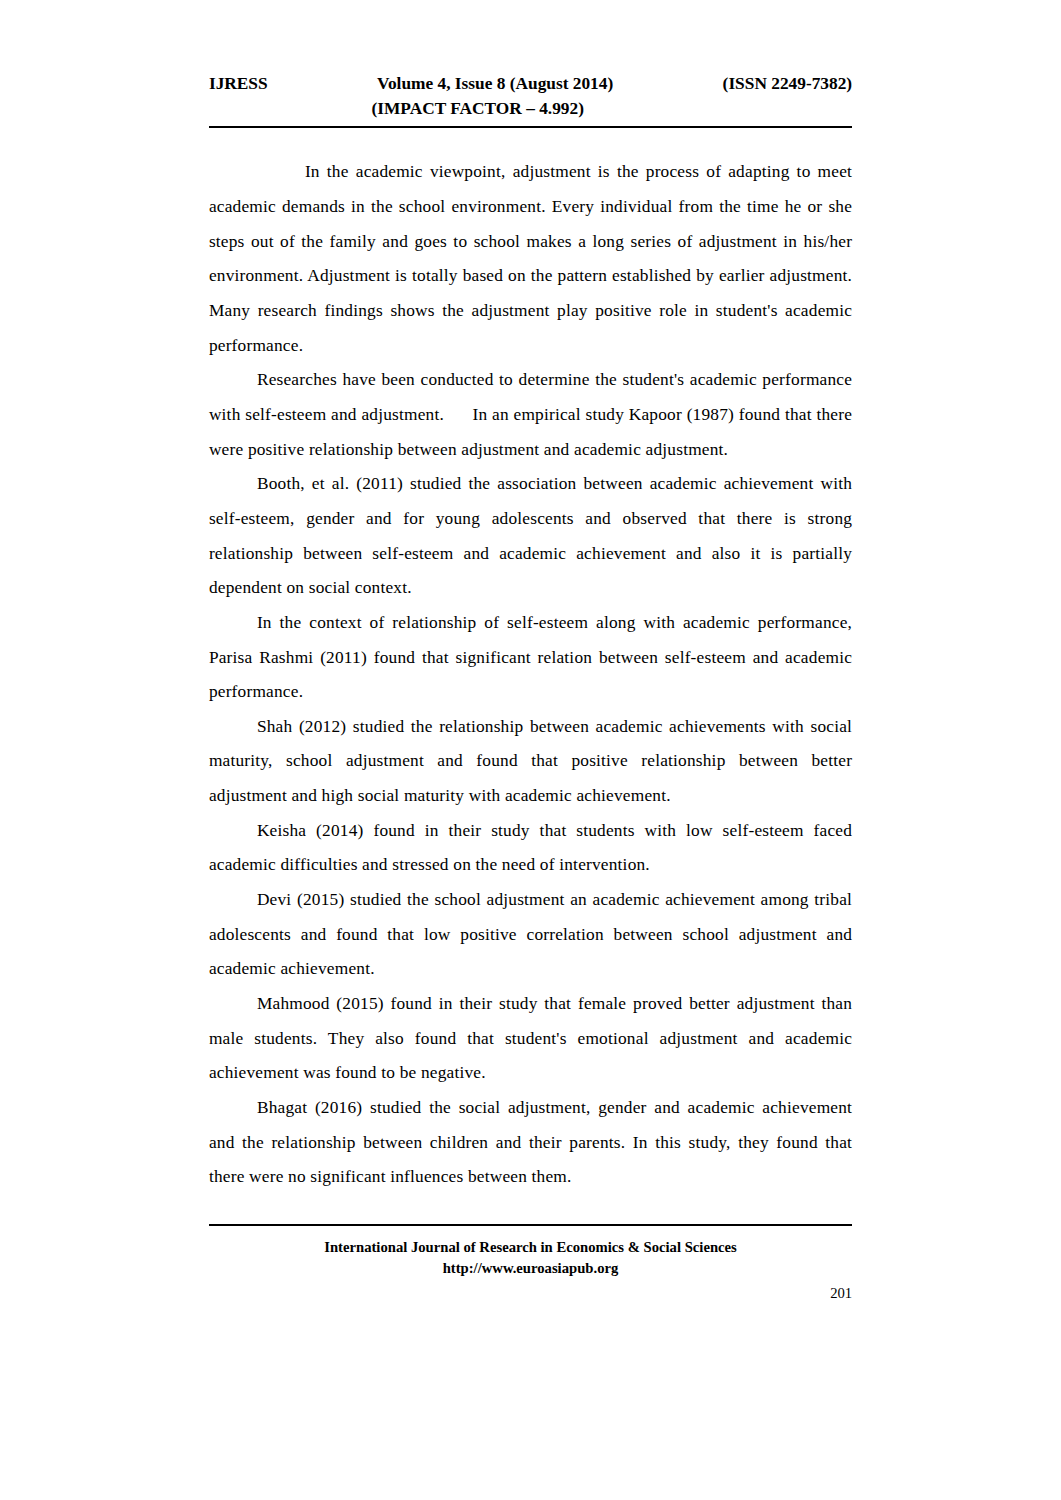IJRESS Volume 4, Issue 8 (August 2014) (ISSN 2249-7382)
(IMPACT FACTOR – 4.992)
In the academic viewpoint, adjustment is the process of adapting to meet academic demands in the school environment. Every individual from the time he or she steps out of the family and goes to school makes a long series of adjustment in his/her environment. Adjustment is totally based on the pattern established by earlier adjustment. Many research findings shows the adjustment play positive role in student's academic performance.
Researches have been conducted to determine the student's academic performance with self-esteem and adjustment. In an empirical study Kapoor (1987) found that there were positive relationship between adjustment and academic adjustment.
Booth, et al. (2011) studied the association between academic achievement with self-esteem, gender and for young adolescents and observed that there is strong relationship between self-esteem and academic achievement and also it is partially dependent on social context.
In the context of relationship of self-esteem along with academic performance, Parisa Rashmi (2011) found that significant relation between self-esteem and academic performance.
Shah (2012) studied the relationship between academic achievements with social maturity, school adjustment and found that positive relationship between better adjustment and high social maturity with academic achievement.
Keisha (2014) found in their study that students with low self-esteem faced academic difficulties and stressed on the need of intervention.
Devi (2015) studied the school adjustment an academic achievement among tribal adolescents and found that low positive correlation between school adjustment and academic achievement.
Mahmood (2015) found in their study that female proved better adjustment than male students. They also found that student's emotional adjustment and academic achievement was found to be negative.
Bhagat (2016) studied the social adjustment, gender and academic achievement and the relationship between children and their parents. In this study, they found that there were no significant influences between them.
International Journal of Research in Economics & Social Sciences
http://www.euroasiapub.org
201